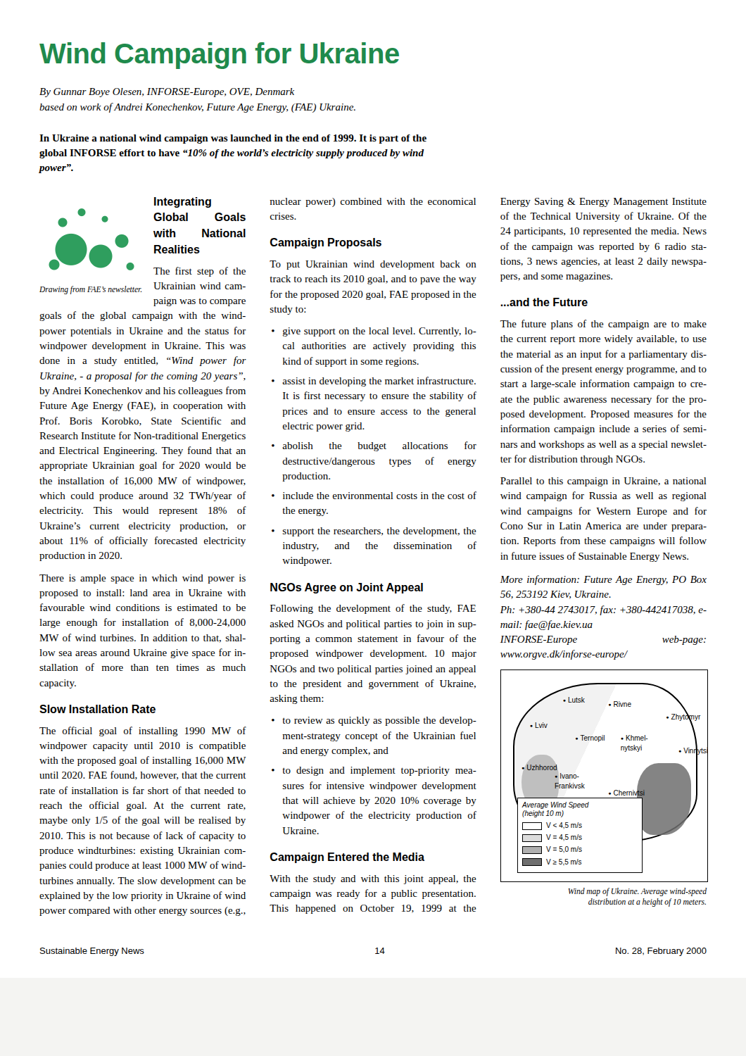Wind Campaign for Ukraine
By Gunnar Boye Olesen, INFORSE-Europe, OVE, Denmark
based on work of Andrei Konechenkov, Future Age Energy, (FAE) Ukraine.
In Ukraine a national wind campaign was launched in the end of 1999. It is part of the global INFORSE effort to have “10% of the world’s electricity supply produced by wind power”.
Drawing from FAE’s newsletter.
Integrating Global Goals with National Realities
The first step of the Ukrainian wind campaign was to compare goals of the global campaign with the windpower potentials in Ukraine and the status for windpower development in Ukraine. This was done in a study entitled, “Wind power for Ukraine, - a proposal for the coming 20 years”, by Andrei Konechenkov and his colleagues from Future Age Energy (FAE), in cooperation with Prof. Boris Korobko, State Scientific and Research Institute for Non-traditional Energetics and Electrical Engineering. They found that an appropriate Ukrainian goal for 2020 would be the installation of 16,000 MW of windpower, which could produce around 32 TWh/year of electricity. This would represent 18% of Ukraine’s current electricity production, or about 11% of officially forecasted electricity production in 2020.
There is ample space in which wind power is proposed to install: land area in Ukraine with favourable wind conditions is estimated to be large enough for installation of 8,000-24,000 MW of wind turbines. In addition to that, shallow sea areas around Ukraine give space for installation of more than ten times as much capacity.
Slow Installation Rate
The official goal of installing 1990 MW of windpower capacity until 2010 is compatible with the proposed goal of installing 16,000 MW until 2020. FAE found, however, that the current rate of installation is far short of that needed to reach the official goal. At the current rate, maybe only 1/5 of the goal will be realised by 2010. This is not because of lack of capacity to produce windturbines: existing Ukrainian companies could produce at least 1000 MW of windturbines annually. The slow development can be explained by the low priority in Ukraine of wind power compared with other energy sources (e.g., nuclear power) combined with the economical crises.
Campaign Proposals
To put Ukrainian wind development back on track to reach its 2010 goal, and to pave the way for the proposed 2020 goal, FAE proposed in the study to:
give support on the local level. Currently, local authorities are actively providing this kind of support in some regions.
assist in developing the market infrastructure. It is first necessary to ensure the stability of prices and to ensure access to the general electric power grid.
abolish the budget allocations for destructive/dangerous types of energy production.
include the environmental costs in the cost of the energy.
support the researchers, the development, the industry, and the dissemination of windpower.
NGOs Agree on Joint Appeal
Following the development of the study, FAE asked NGOs and political parties to join in supporting a common statement in favour of the proposed windpower development. 10 major NGOs and two political parties joined an appeal to the president and government of Ukraine, asking them:
to review as quickly as possible the development-strategy concept of the Ukrainian fuel and energy complex, and
to design and implement top-priority measures for intensive windpower development that will achieve by 2020 10% coverage by windpower of the electricity production of Ukraine.
Campaign Entered the Media
With the study and with this joint appeal, the campaign was ready for a public presentation. This happened on October 19, 1999 at the Energy Saving & Energy Management Institute of the Technical University of Ukraine. Of the 24 participants, 10 represented the media. News of the campaign was reported by 6 radio stations, 3 news agencies, at least 2 daily newspapers, and some magazines.
...and the Future
The future plans of the campaign are to make the current report more widely available, to use the material as an input for a parliamentary discussion of the present energy programme, and to start a large-scale information campaign to create the public awareness necessary for the proposed development. Proposed measures for the information campaign include a series of seminars and workshops as well as a special newsletter for distribution through NGOs.
Parallel to this campaign in Ukraine, a national wind campaign for Russia as well as regional wind campaigns for Western Europe and for Cono Sur in Latin America are under preparation. Reports from these campaigns will follow in future issues of Sustainable Energy News.
More information: Future Age Energy, PO Box 56, 253192 Kiev, Ukraine.
Ph: +380-44 2743017, fax: +380-442417038, e-mail: fae@fae.kiev.ua
INFORSE-Europe web-page: www.orgve.dk/inforse-europe/
Lutsk
Rivne
Zhytomyr
Lviv
Ternopil
Khmel-
nytskyi
Vinnytsia
Uzhhorod
Ivano-
Frankivsk
Chernivtsi
Average Wind Speed
(height 10 m)
V < 4,5 m/s
V = 4,5 m/s
V = 5,0 m/s
V ≥ 5,5 m/s
Wind map of Ukraine. Average wind-speed
distribution at a height of 10 meters.
Sustainable Energy News
14
No. 28, February 2000